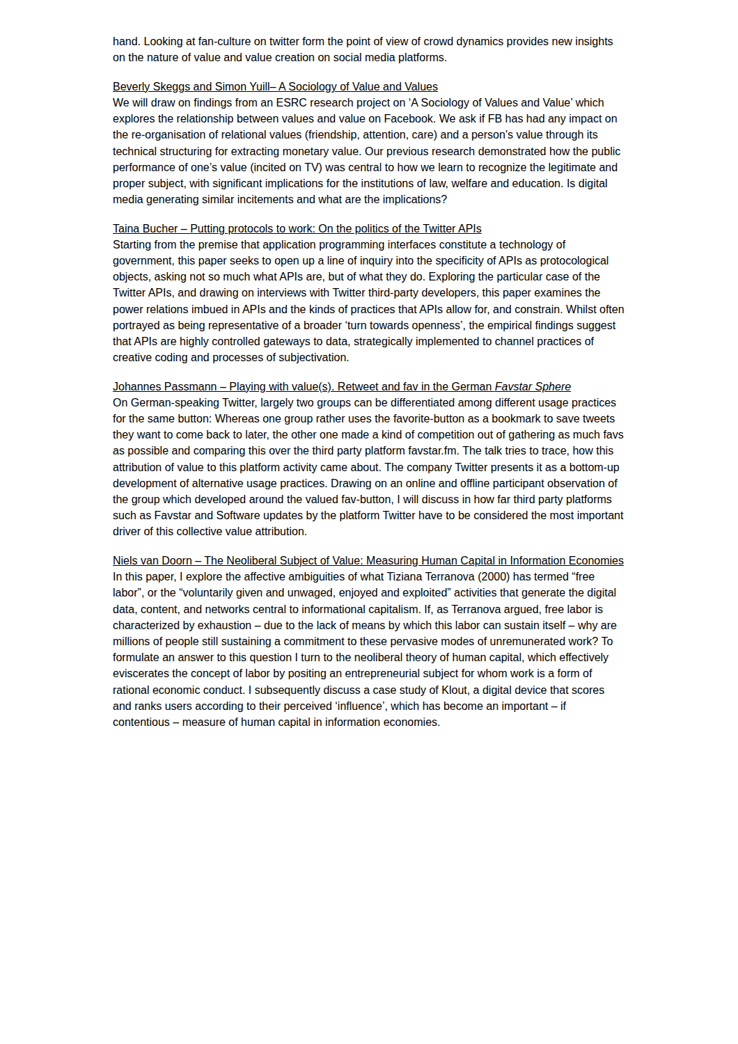hand. Looking at fan-culture on twitter form the point of view of crowd dynamics provides new insights on the nature of value and value creation on social media platforms.
Beverly Skeggs and Simon Yuill– A Sociology of Value and Values
We will draw on findings from an ESRC research project on ‘A Sociology of Values and Value’ which explores the relationship between values and value on Facebook. We ask if FB has had any impact on the re-organisation of relational values (friendship, attention, care) and a person's value through its technical structuring for extracting monetary value. Our previous research demonstrated how the public performance of one’s value (incited on TV) was central to how we learn to recognize the legitimate and proper subject, with significant implications for the institutions of law, welfare and education. Is digital media generating similar incitements and what are the implications?
Taina Bucher – Putting protocols to work: On the politics of the Twitter APIs
Starting from the premise that application programming interfaces constitute a technology of government, this paper seeks to open up a line of inquiry into the specificity of APIs as protocological objects, asking not so much what APIs are, but of what they do. Exploring the particular case of the Twitter APIs, and drawing on interviews with Twitter third-party developers, this paper examines the power relations imbued in APIs and the kinds of practices that APIs allow for, and constrain. Whilst often portrayed as being representative of a broader ‘turn towards openness’, the empirical findings suggest that APIs are highly controlled gateways to data, strategically implemented to channel practices of creative coding and processes of subjectivation.
Johannes Passmann – Playing with value(s). Retweet and fav in the German Favstar Sphere
On German-speaking Twitter, largely two groups can be differentiated among different usage practices for the same button: Whereas one group rather uses the favorite-button as a bookmark to save tweets they want to come back to later, the other one made a kind of competition out of gathering as much favs as possible and comparing this over the third party platform favstar.fm. The talk tries to trace, how this attribution of value to this platform activity came about. The company Twitter presents it as a bottom-up development of alternative usage practices. Drawing on an online and offline participant observation of the group which developed around the valued fav-button, I will discuss in how far third party platforms such as Favstar and Software updates by the platform Twitter have to be considered the most important driver of this collective value attribution.
Niels van Doorn – The Neoliberal Subject of Value: Measuring Human Capital in Information Economies
In this paper, I explore the affective ambiguities of what Tiziana Terranova (2000) has termed “free labor”, or the “voluntarily given and unwaged, enjoyed and exploited” activities that generate the digital data, content, and networks central to informational capitalism. If, as Terranova argued, free labor is characterized by exhaustion – due to the lack of means by which this labor can sustain itself – why are millions of people still sustaining a commitment to these pervasive modes of unremunerated work? To formulate an answer to this question I turn to the neoliberal theory of human capital, which effectively eviscerates the concept of labor by positing an entrepreneurial subject for whom work is a form of rational economic conduct. I subsequently discuss a case study of Klout, a digital device that scores and ranks users according to their perceived ‘influence’, which has become an important – if contentious – measure of human capital in information economies.